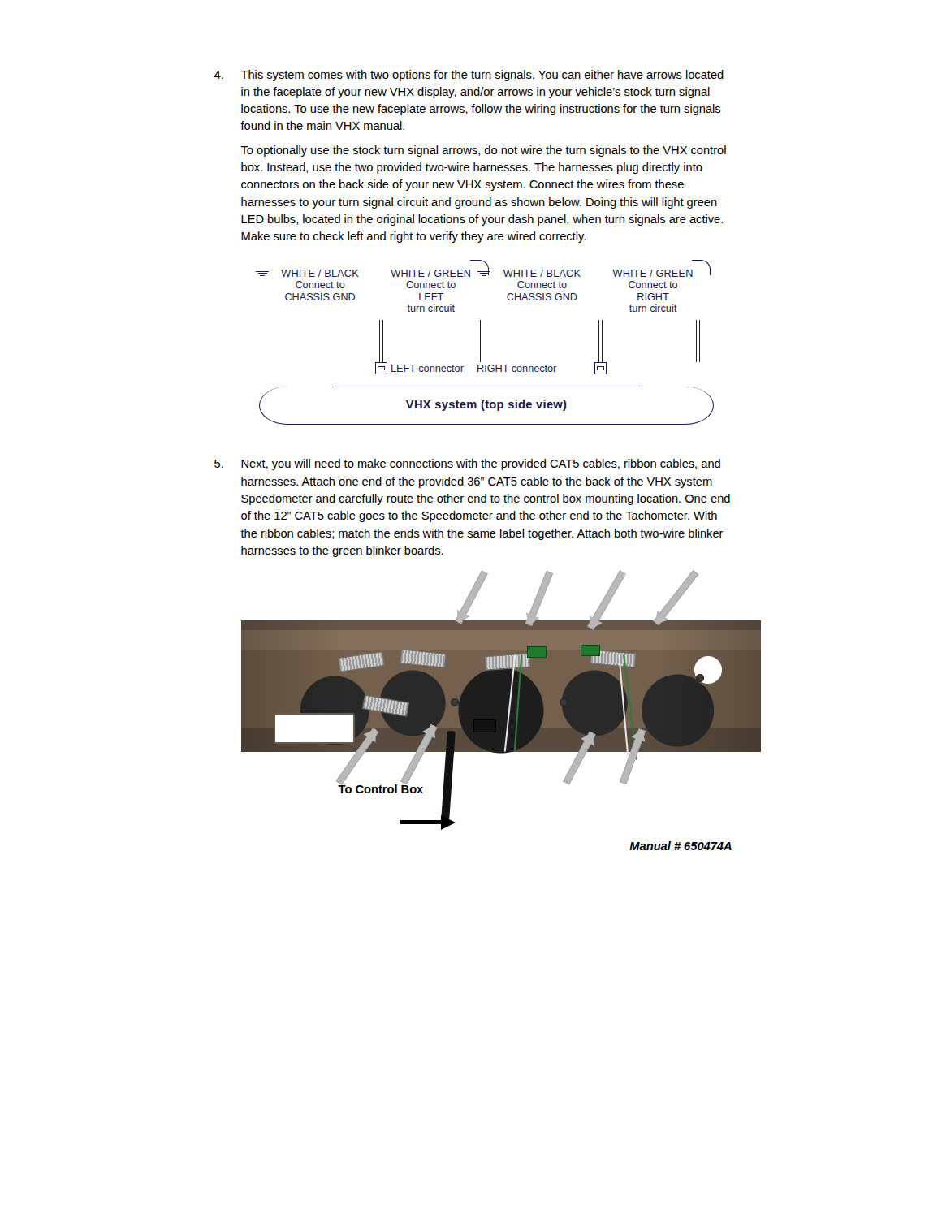4.
This system comes with two options for the turn signals. You can either have arrows located in the faceplate of your new VHX display, and/or arrows in your vehicle’s stock turn signal locations. To use the new faceplate arrows, follow the wiring instructions for the turn signals found in the main VHX manual.
To optionally use the stock turn signal arrows, do not wire the turn signals to the VHX control box. Instead, use the two provided two-wire harnesses. The harnesses plug directly into connectors on the back side of your new VHX system. Connect the wires from these harnesses to your turn signal circuit and ground as shown below. Doing this will light green LED bulbs, located in the original locations of your dash panel, when turn signals are active. Make sure to check left and right to verify they are wired correctly.
WHITE / BLACK
Connect to
CHASSIS GND
WHITE / GREEN
Connect to
LEFT
turn circuit
WHITE / BLACK
Connect to
CHASSIS GND
WHITE / GREEN
Connect to
RIGHT
turn circuit
LEFT connector
RIGHT connector
VHX system (top side view)
5.
Next, you will need to make connections with the provided CAT5 cables, ribbon cables, and harnesses. Attach one end of the provided 36” CAT5 cable to the back of the VHX system Speedometer and carefully route the other end to the control box mounting location. One end of the 12” CAT5 cable goes to the Speedometer and the other end to the Tachometer. With the ribbon cables; match the ends with the same label together. Attach both two-wire blinker harnesses to the green blinker boards.
To Control Box
Manual # 650474A